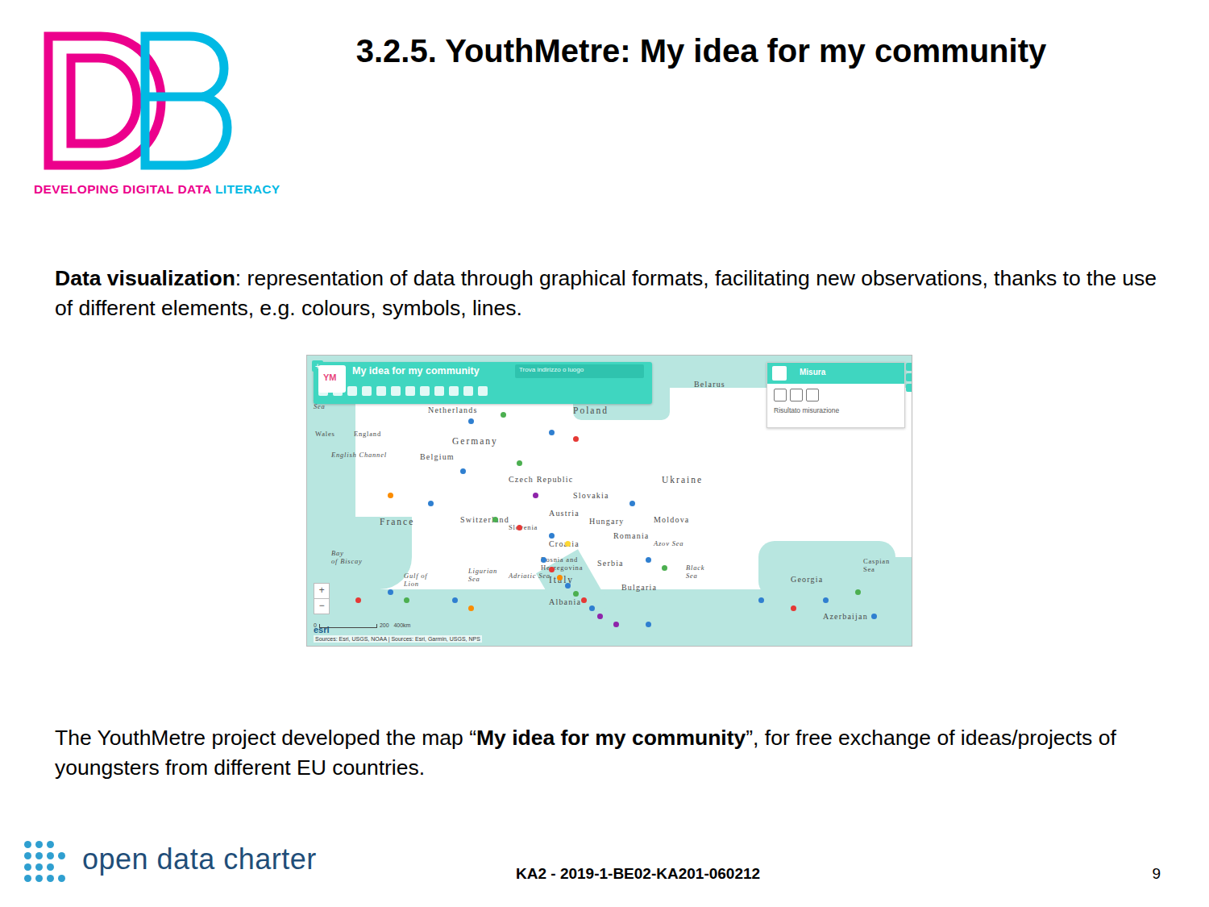DEVELOPING DIGITAL DATA LITERACY
3.2.5. YouthMetre: My idea for my community
Data visualization: representation of data through graphical formats, facilitating new observations, thanks to the use of different elements, e.g. colours, symbols, lines.
Irish
Sea United Kingdom Netherlands Wales England Germany Belgium English Channel Poland Belarus Czech Republic Slovakia Ukraine Austria Hungary Moldova France Switzerland Slovenia Croatia Romania Bosnia and
Herzegovina Serbia Italy Bulgaria Albania Adriatic Sea Ligurian
Sea Bay
of Biscay Gulf of
Lion Black
Sea Azov Sea Georgia Azerbaijan Caspian
Sea
+
My idea for my community
Risultato misurazione
+ −
0 200 400km
esri
Sources: Esri, USGS, NOAA | Sources: Esri, Garmin, USGS, NPS
The YouthMetre project developed the map “My idea for my community”, for free exchange of ideas/projects of youngsters from different EU countries.
open data charter
KA2 - 2019-1-BE02-KA201-060212
9